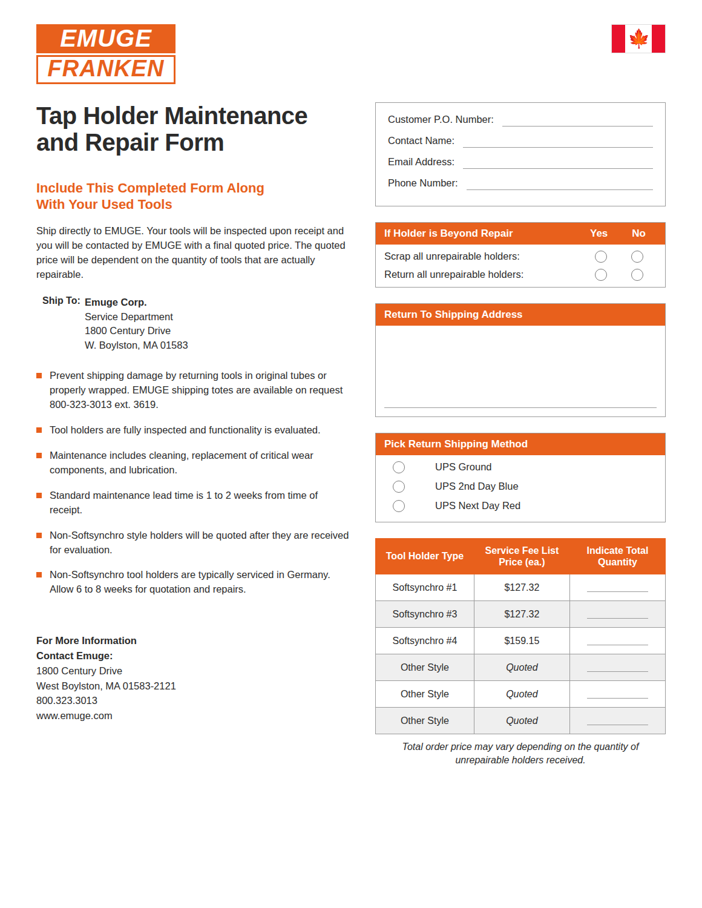EMUGE FRANKEN
🍁
Tap Holder Maintenance
and Repair Form
Include This Completed Form Along
With Your Used Tools
Ship directly to EMUGE. Your tools will be inspected upon receipt and you will be contacted by EMUGE with a final quoted price. The quoted price will be dependent on the quantity of tools that are actually repairable.
Ship To:
Emuge Corp.
Service Department
1800 Century Drive
W. Boylston, MA 01583
Prevent shipping damage by returning tools in original tubes or properly wrapped. EMUGE shipping totes are available on request 800-323-3013 ext. 3619.
Tool holders are fully inspected and functionality is evaluated.
Maintenance includes cleaning, replacement of critical wear components, and lubrication.
Standard maintenance lead time is 1 to 2 weeks from time of receipt.
Non-Softsynchro style holders will be quoted after they are received for evaluation.
Non-Softsynchro tool holders are typically serviced in Germany. Allow 6 to 8 weeks for quotation and repairs.
For More Information
Contact Emuge:
1800 Century Drive
West Boylston, MA 01583-2121
800.323.3013
www.emuge.com
Customer P.O. Number:
Contact Name:
Email Address:
Phone Number:
If Holder is Beyond Repair Yes No
Scrap all unrepairable holders:
Return all unrepairable holders:
Return To Shipping Address
Pick Return Shipping Method
UPS Ground
UPS 2nd Day Blue
UPS Next Day Red
| Tool Holder Type | Service Fee List Price (ea.) | Indicate Total Quantity |
| --- | --- | --- |
| Softsynchro #1 | $127.32 | |
| Softsynchro #3 | $127.32 | |
| Softsynchro #4 | $159.15 | |
| Other Style | Quoted | |
| Other Style | Quoted | |
| Other Style | Quoted | |
Total order price may vary depending on the quantity of
unrepairable holders received.